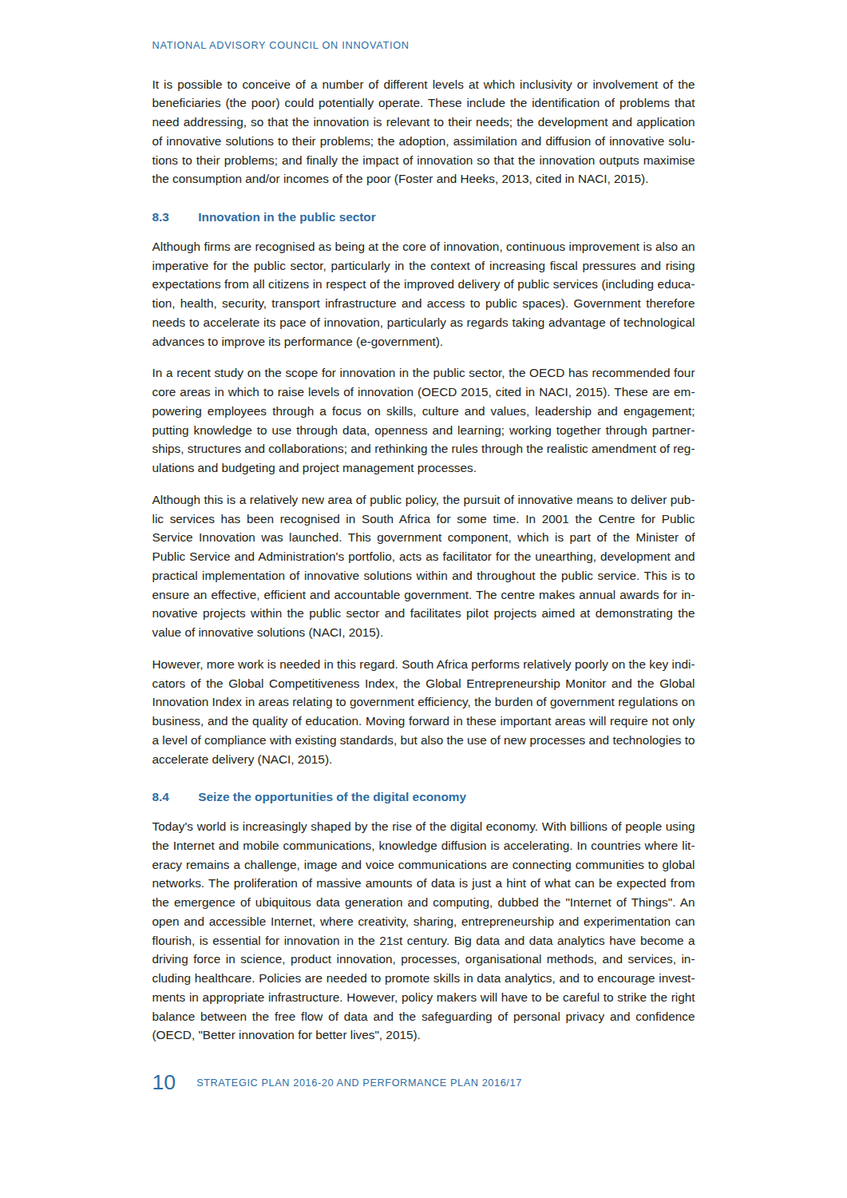National Advisory Council on Innovation
It is possible to conceive of a number of different levels at which inclusivity or involvement of the beneficiaries (the poor) could potentially operate. These include the identification of problems that need addressing, so that the innovation is relevant to their needs; the development and application of innovative solutions to their problems; the adoption, assimilation and diffusion of innovative solutions to their problems; and finally the impact of innovation so that the innovation outputs maximise the consumption and/or incomes of the poor (Foster and Heeks, 2013, cited in NACI, 2015).
8.3 Innovation in the public sector
Although firms are recognised as being at the core of innovation, continuous improvement is also an imperative for the public sector, particularly in the context of increasing fiscal pressures and rising expectations from all citizens in respect of the improved delivery of public services (including education, health, security, transport infrastructure and access to public spaces). Government therefore needs to accelerate its pace of innovation, particularly as regards taking advantage of technological advances to improve its performance (e-government).
In a recent study on the scope for innovation in the public sector, the OECD has recommended four core areas in which to raise levels of innovation (OECD 2015, cited in NACI, 2015). These are empowering employees through a focus on skills, culture and values, leadership and engagement; putting knowledge to use through data, openness and learning; working together through partnerships, structures and collaborations; and rethinking the rules through the realistic amendment of regulations and budgeting and project management processes.
Although this is a relatively new area of public policy, the pursuit of innovative means to deliver public services has been recognised in South Africa for some time. In 2001 the Centre for Public Service Innovation was launched. This government component, which is part of the Minister of Public Service and Administration's portfolio, acts as facilitator for the unearthing, development and practical implementation of innovative solutions within and throughout the public service. This is to ensure an effective, efficient and accountable government. The centre makes annual awards for innovative projects within the public sector and facilitates pilot projects aimed at demonstrating the value of innovative solutions (NACI, 2015).
However, more work is needed in this regard. South Africa performs relatively poorly on the key indicators of the Global Competitiveness Index, the Global Entrepreneurship Monitor and the Global Innovation Index in areas relating to government efficiency, the burden of government regulations on business, and the quality of education. Moving forward in these important areas will require not only a level of compliance with existing standards, but also the use of new processes and technologies to accelerate delivery (NACI, 2015).
8.4 Seize the opportunities of the digital economy
Today's world is increasingly shaped by the rise of the digital economy. With billions of people using the Internet and mobile communications, knowledge diffusion is accelerating. In countries where literacy remains a challenge, image and voice communications are connecting communities to global networks. The proliferation of massive amounts of data is just a hint of what can be expected from the emergence of ubiquitous data generation and computing, dubbed the "Internet of Things". An open and accessible Internet, where creativity, sharing, entrepreneurship and experimentation can flourish, is essential for innovation in the 21st century. Big data and data analytics have become a driving force in science, product innovation, processes, organisational methods, and services, including healthcare. Policies are needed to promote skills in data analytics, and to encourage investments in appropriate infrastructure. However, policy makers will have to be careful to strike the right balance between the free flow of data and the safeguarding of personal privacy and confidence (OECD, "Better innovation for better lives", 2015).
10
Strategic Plan 2016-20 and Performance Plan 2016/17